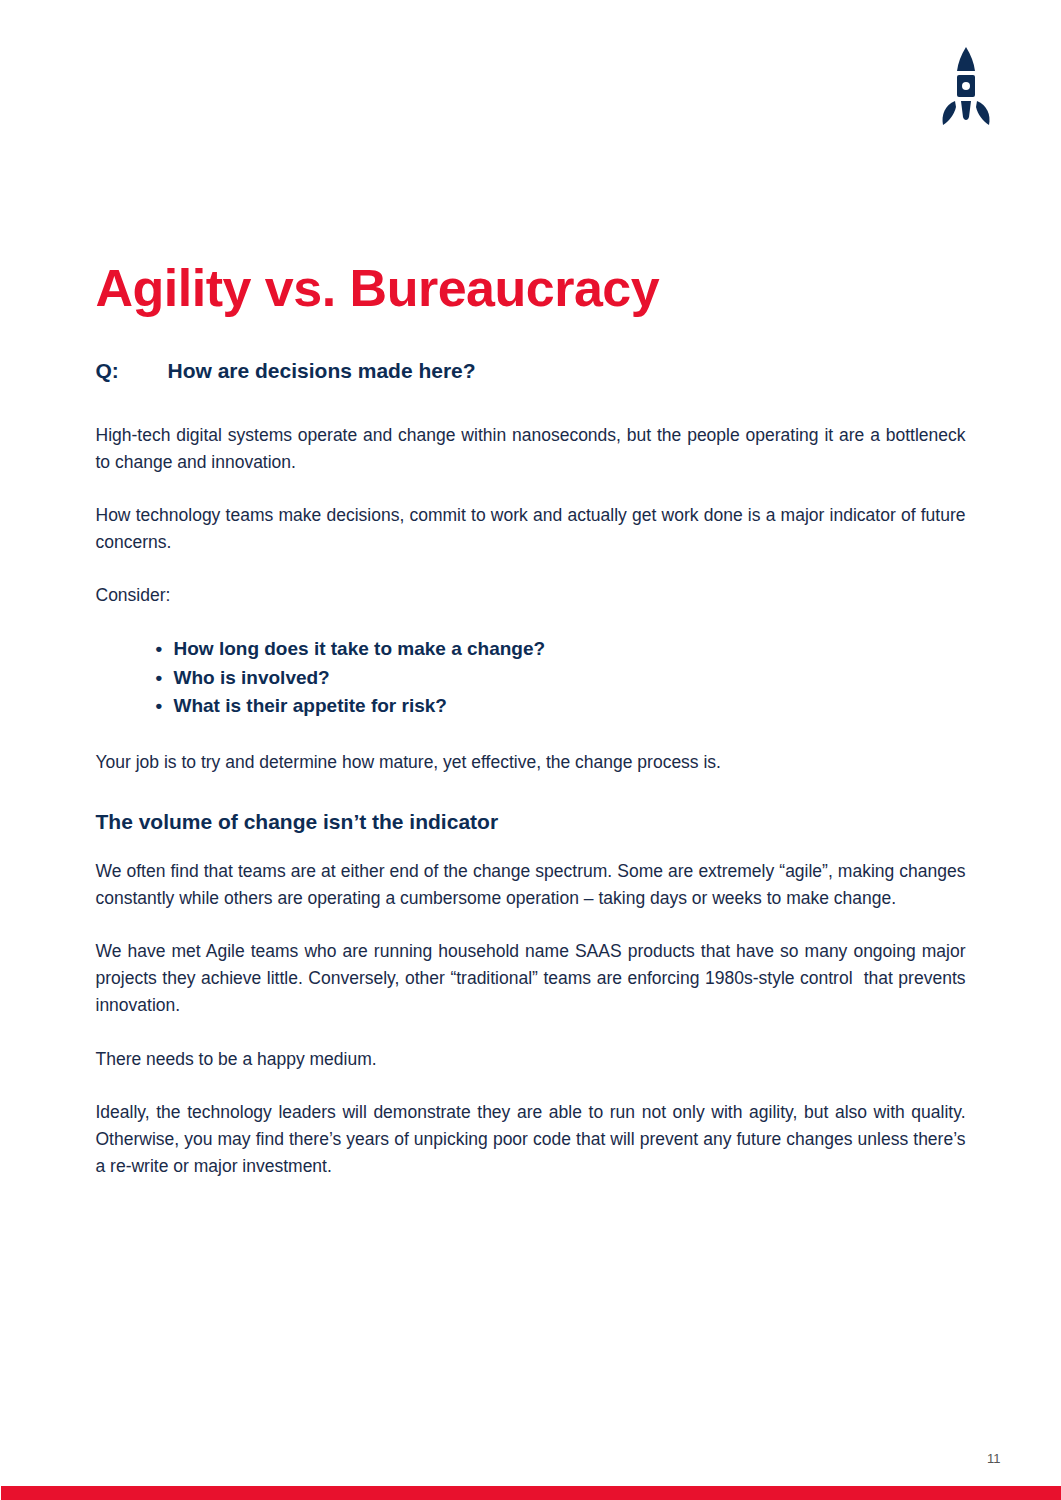Agility vs. Bureaucracy
Q: How are decisions made here?
High-tech digital systems operate and change within nanoseconds, but the people operating it are a bottleneck to change and innovation.
How technology teams make decisions, commit to work and actually get work done is a major indicator of future concerns.
Consider:
How long does it take to make a change?
Who is involved?
What is their appetite for risk?
Your job is to try and determine how mature, yet effective, the change process is.
The volume of change isn’t the indicator
We often find that teams are at either end of the change spectrum. Some are extremely “agile”, making changes constantly while others are operating a cumbersome operation – taking days or weeks to make change.
We have met Agile teams who are running household name SAAS products that have so many ongoing major projects they achieve little. Conversely, other “traditional” teams are enforcing 1980s-style control that prevents innovation.
There needs to be a happy medium.
Ideally, the technology leaders will demonstrate they are able to run not only with agility, but also with quality. Otherwise, you may find there’s years of unpicking poor code that will prevent any future changes unless there’s a re-write or major investment.
11